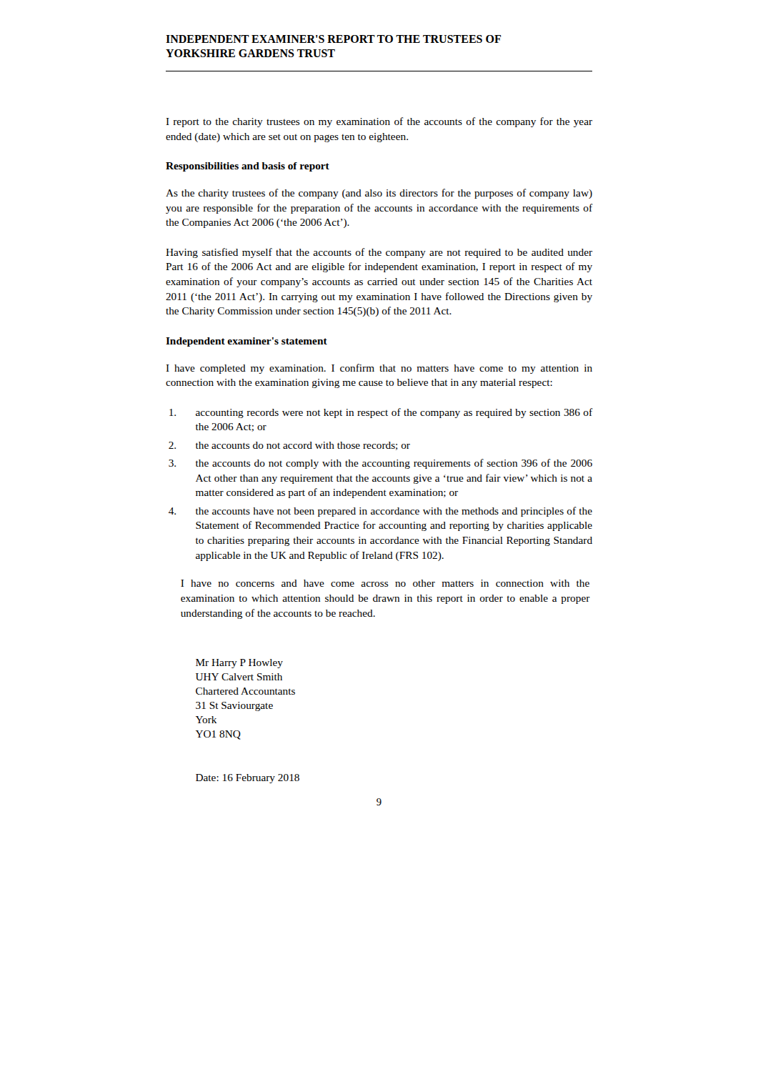INDEPENDENT EXAMINER'S REPORT TO THE TRUSTEES OF
YORKSHIRE GARDENS TRUST
I report to the charity trustees on my examination of the accounts of the company for the year ended (date) which are set out on pages ten to eighteen.
Responsibilities and basis of report
As the charity trustees of the company (and also its directors for the purposes of company law) you are responsible for the preparation of the accounts in accordance with the requirements of the Companies Act 2006 (‘the 2006 Act’).
Having satisfied myself that the accounts of the company are not required to be audited under Part 16 of the 2006 Act and are eligible for independent examination, I report in respect of my examination of your company’s accounts as carried out under section 145 of the Charities Act 2011 (‘the 2011 Act’). In carrying out my examination I have followed the Directions given by the Charity Commission under section 145(5)(b) of the 2011 Act.
Independent examiner's statement
I have completed my examination. I confirm that no matters have come to my attention in connection with the examination giving me cause to believe that in any material respect:
accounting records were not kept in respect of the company as required by section 386 of the 2006 Act; or
the accounts do not accord with those records; or
the accounts do not comply with the accounting requirements of section 396 of the 2006 Act other than any requirement that the accounts give a ‘true and fair view’ which is not a matter considered as part of an independent examination; or
the accounts have not been prepared in accordance with the methods and principles of the Statement of Recommended Practice for accounting and reporting by charities applicable to charities preparing their accounts in accordance with the Financial Reporting Standard applicable in the UK and Republic of Ireland (FRS 102).
I have no concerns and have come across no other matters in connection with the examination to which attention should be drawn in this report in order to enable a proper understanding of the accounts to be reached.
Mr Harry P Howley
UHY Calvert Smith
Chartered Accountants
31 St Saviourgate
York
YO1 8NQ
Date: 16 February 2018
9